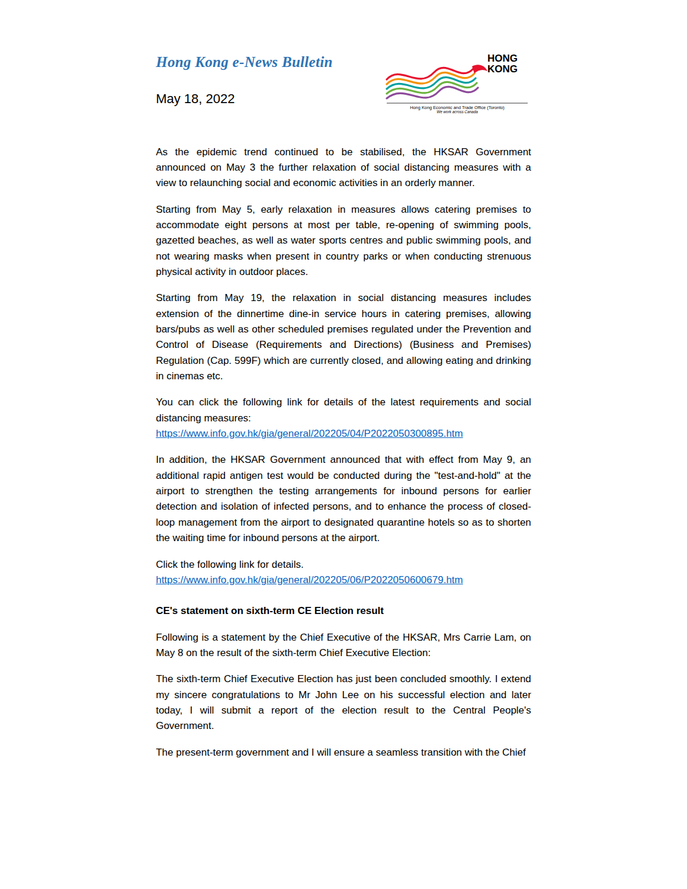Hong Kong e-News Bulletin
May 18, 2022
Hong Kong brand logo HONG KONG Hong Kong Economic and Trade Office (Toronto) We work across Canada
As the epidemic trend continued to be stabilised, the HKSAR Government announced on May 3 the further relaxation of social distancing measures with a view to relaunching social and economic activities in an orderly manner.
Starting from May 5, early relaxation in measures allows catering premises to accommodate eight persons at most per table, re-opening of swimming pools, gazetted beaches, as well as water sports centres and public swimming pools, and not wearing masks when present in country parks or when conducting strenuous physical activity in outdoor places.
Starting from May 19, the relaxation in social distancing measures includes extension of the dinnertime dine-in service hours in catering premises, allowing bars/pubs as well as other scheduled premises regulated under the Prevention and Control of Disease (Requirements and Directions) (Business and Premises) Regulation (Cap. 599F) which are currently closed, and allowing eating and drinking in cinemas etc.
You can click the following link for details of the latest requirements and social distancing measures:
https://www.info.gov.hk/gia/general/202205/04/P2022050300895.htm
In addition, the HKSAR Government announced that with effect from May 9, an additional rapid antigen test would be conducted during the "test-and-hold" at the airport to strengthen the testing arrangements for inbound persons for earlier detection and isolation of infected persons, and to enhance the process of closed-loop management from the airport to designated quarantine hotels so as to shorten the waiting time for inbound persons at the airport.
Click the following link for details.
https://www.info.gov.hk/gia/general/202205/06/P2022050600679.htm
CE's statement on sixth-term CE Election result
Following is a statement by the Chief Executive of the HKSAR, Mrs Carrie Lam, on May 8 on the result of the sixth-term Chief Executive Election:
The sixth-term Chief Executive Election has just been concluded smoothly. I extend my sincere congratulations to Mr John Lee on his successful election and later today, I will submit a report of the election result to the Central People's Government.
The present-term government and I will ensure a seamless transition with the Chief